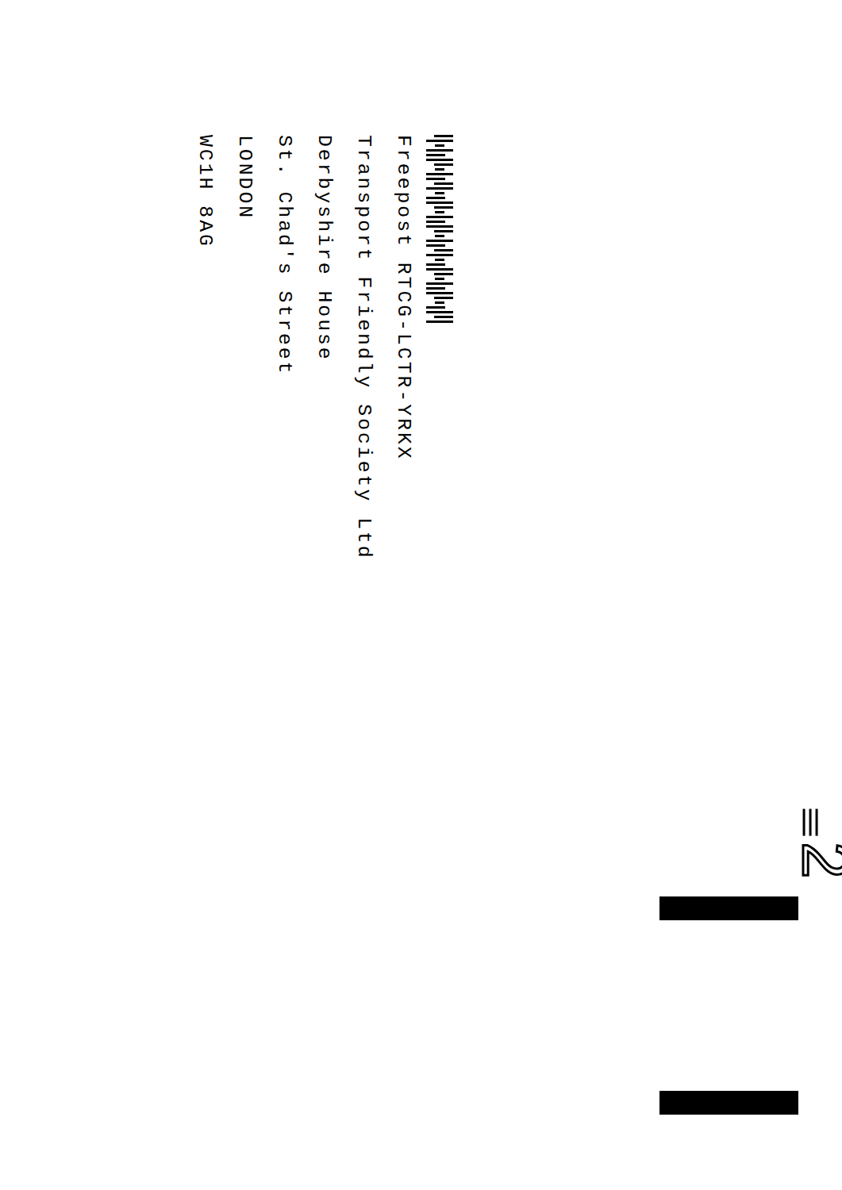Freepost RTCG-LCTR-YRKX
Transport Friendly Society Ltd
Derbyshire House
St. Chad's Street
LONDON
WC1H 8AG
2